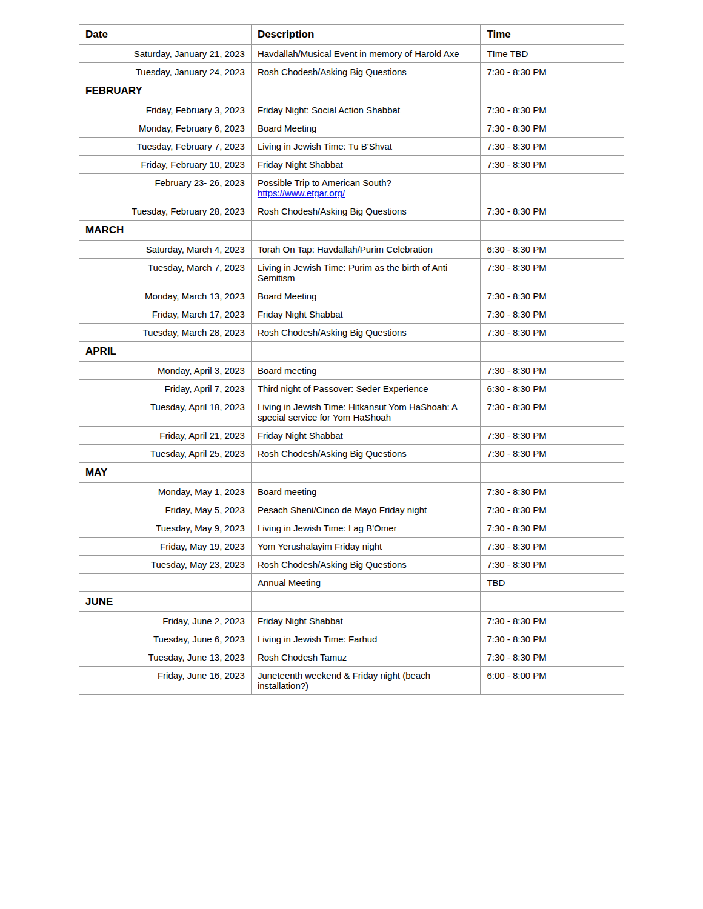| Date | Description | Time |
| --- | --- | --- |
| Saturday, January 21, 2023 | Havdallah/Musical Event in memory of Harold Axe | TIme TBD |
| Tuesday, January 24, 2023 | Rosh Chodesh/Asking Big Questions | 7:30 - 8:30 PM |
| FEBRUARY | | |
| Friday, February 3, 2023 | Friday Night: Social Action Shabbat | 7:30 - 8:30 PM |
| Monday, February 6, 2023 | Board Meeting | 7:30 - 8:30 PM |
| Tuesday, February 7, 2023 | Living in Jewish Time: Tu B'Shvat | 7:30 - 8:30 PM |
| Friday, February 10, 2023 | Friday Night Shabbat | 7:30 - 8:30 PM |
| February 23- 26, 2023 | Possible Trip to American South? https://www.etgar.org/ | |
| Tuesday, February 28, 2023 | Rosh Chodesh/Asking Big Questions | 7:30 - 8:30 PM |
| MARCH | | |
| Saturday, March 4, 2023 | Torah On Tap: Havdallah/Purim Celebration | 6:30 - 8:30 PM |
| Tuesday, March 7, 2023 | Living in Jewish Time: Purim as the birth of Anti Semitism | 7:30 - 8:30 PM |
| Monday, March 13, 2023 | Board Meeting | 7:30 - 8:30 PM |
| Friday, March 17, 2023 | Friday Night Shabbat | 7:30 - 8:30 PM |
| Tuesday, March 28, 2023 | Rosh Chodesh/Asking Big Questions | 7:30 - 8:30 PM |
| APRIL | | |
| Monday, April 3, 2023 | Board meeting | 7:30 - 8:30 PM |
| Friday, April 7, 2023 | Third night of Passover: Seder Experience | 6:30 - 8:30 PM |
| Tuesday, April 18, 2023 | Living in Jewish Time: Hitkansut Yom HaShoah: A special service for Yom HaShoah | 7:30 - 8:30 PM |
| Friday, April 21, 2023 | Friday Night Shabbat | 7:30 - 8:30 PM |
| Tuesday, April 25, 2023 | Rosh Chodesh/Asking Big Questions | 7:30 - 8:30 PM |
| MAY | | |
| Monday, May 1, 2023 | Board meeting | 7:30 - 8:30 PM |
| Friday, May 5, 2023 | Pesach Sheni/Cinco de Mayo Friday night | 7:30 - 8:30 PM |
| Tuesday, May 9, 2023 | Living in Jewish Time: Lag B'Omer | 7:30 - 8:30 PM |
| Friday, May 19, 2023 | Yom Yerushalayim Friday night | 7:30 - 8:30 PM |
| Tuesday, May 23, 2023 | Rosh Chodesh/Asking Big Questions | 7:30 - 8:30 PM |
| | Annual Meeting | TBD |
| JUNE | | |
| Friday, June 2, 2023 | Friday Night Shabbat | 7:30 - 8:30 PM |
| Tuesday, June 6, 2023 | Living in Jewish Time: Farhud | 7:30 - 8:30 PM |
| Tuesday, June 13, 2023 | Rosh Chodesh Tamuz | 7:30 - 8:30 PM |
| Friday, June 16, 2023 | Juneteenth weekend & Friday night (beach installation?) | 6:00 - 8:00 PM |